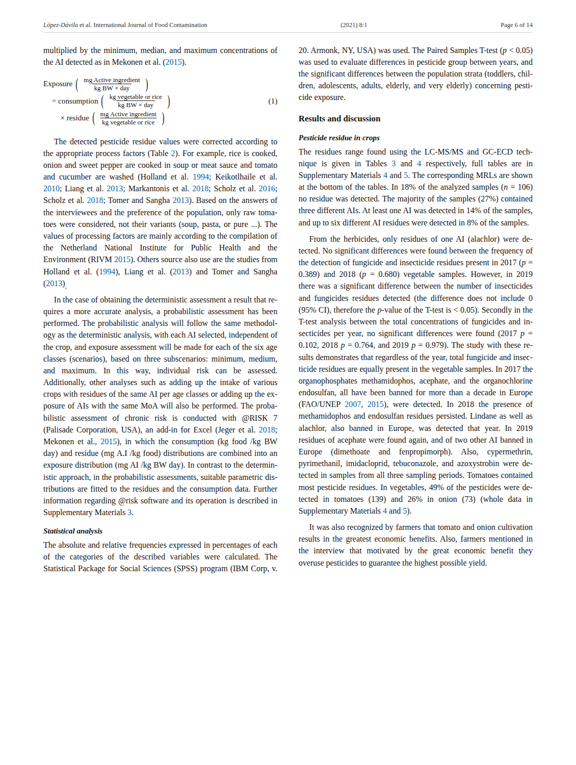López-Dávila et al. International Journal of Food Contamination
(2021) 8:1
Page 6 of 14
multiplied by the minimum, median, and maximum concentrations of the AI detected as in Mekonen et al. (2015).
Exposure ( mg Active ingredient kg BW × day )
= consumption ( kg vegetable or rice kg BW × day )
× residue ( mg Active ingredient kg vegetable or rice )
(1)
The detected pesticide residue values were corrected according to the appropriate process factors (Table 2). For example, rice is cooked, onion and sweet pepper are cooked in soup or meat sauce and tomato and cucumber are washed (Holland et al. 1994; Keikotlhaile et al. 2010; Liang et al. 2013; Markantonis et al. 2018; Scholz et al. 2016; Scholz et al. 2018; Tomer and Sangha 2013). Based on the answers of the interviewees and the preference of the population, only raw tomatoes were considered, not their variants (soup, pasta, or pure ...). The values of processing factors are mainly according to the compilation of the Netherland National Institute for Public Health and the Environment (RIVM 2015). Others source also use are the studies from Holland et al. (1994), Liang et al. (2013) and Tomer and Sangha (2013),
In the case of obtaining the deterministic assessment a result that requires a more accurate analysis, a probabilistic assessment has been performed. The probabilistic analysis will follow the same methodology as the deterministic analysis, with each AI selected, independent of the crop, and exposure assessment will be made for each of the six age classes (scenarios), based on three subscenarios: minimum, medium, and maximum. In this way, individual risk can be assessed. Additionally, other analyses such as adding up the intake of various crops with residues of the same AI per age classes or adding up the exposure of AIs with the same MoA will also be performed. The probabilistic assessment of chronic risk is conducted with @RISK 7 (Palisade Corporation, USA), an add-in for Excel (Jeger et al. 2018; Mekonen et al., 2015), in which the consumption (kg food /kg BW day) and residue (mg A.I /kg food) distributions are combined into an exposure distribution (mg AI /kg BW day). In contrast to the deterministic approach, in the probabilistic assessments, suitable parametric distributions are fitted to the residues and the consumption data. Further information regarding @risk software and its operation is described in Supplementary Materials 3.
Statistical analysis
The absolute and relative frequencies expressed in percentages of each of the categories of the described variables were calculated. The Statistical Package for Social Sciences (SPSS) program (IBM Corp, v. 20. Armonk, NY, USA) was used. The Paired Samples T-test (p < 0.05) was used to evaluate differences in pesticide group between years, and the significant differences between the population strata (toddlers, children, adolescents, adults, elderly, and very elderly) concerning pesticide exposure.
Results and discussion
Pesticide residue in crops
The residues range found using the LC-MS/MS and GC-ECD technique is given in Tables 3 and 4 respectively, full tables are in Supplementary Materials 4 and 5. The corresponding MRLs are shown at the bottom of the tables. In 18% of the analyzed samples (n = 106) no residue was detected. The majority of the samples (27%) contained three different AIs. At least one AI was detected in 14% of the samples, and up to six different AI residues were detected in 8% of the samples.
From the herbicides, only residues of one AI (alachlor) were detected. No significant differences were found between the frequency of the detection of fungicide and insecticide residues present in 2017 (p = 0.389) and 2018 (p = 0.680) vegetable samples. However, in 2019 there was a significant difference between the number of insecticides and fungicides residues detected (the difference does not include 0 (95% CI), therefore the p-value of the T-test is < 0.05). Secondly in the T-test analysis between the total concentrations of fungicides and insecticides per year, no significant differences were found (2017 p = 0.102, 2018 p = 0.764, and 2019 p = 0.979). The study with these results demonstrates that regardless of the year, total fungicide and insecticide residues are equally present in the vegetable samples. In 2017 the organophosphates methamidophos, acephate, and the organochlorine endosulfan, all have been banned for more than a decade in Europe (FAO/UNEP 2007, 2015), were detected. In 2018 the presence of methamidophos and endosulfan residues persisted. Lindane as well as alachlor, also banned in Europe, was detected that year. In 2019 residues of acephate were found again, and of two other AI banned in Europe (dimethoate and fenpropimorph). Also, cypermethrin, pyrimethanil, imidacloprid, tebuconazole, and azoxystrobin were detected in samples from all three sampling periods. Tomatoes contained most pesticide residues. In vegetables, 49% of the pesticides were detected in tomatoes (139) and 26% in onion (73) (whole data in Supplementary Materials 4 and 5).
It was also recognized by farmers that tomato and onion cultivation results in the greatest economic benefits. Also, farmers mentioned in the interview that motivated by the great economic benefit they overuse pesticides to guarantee the highest possible yield.